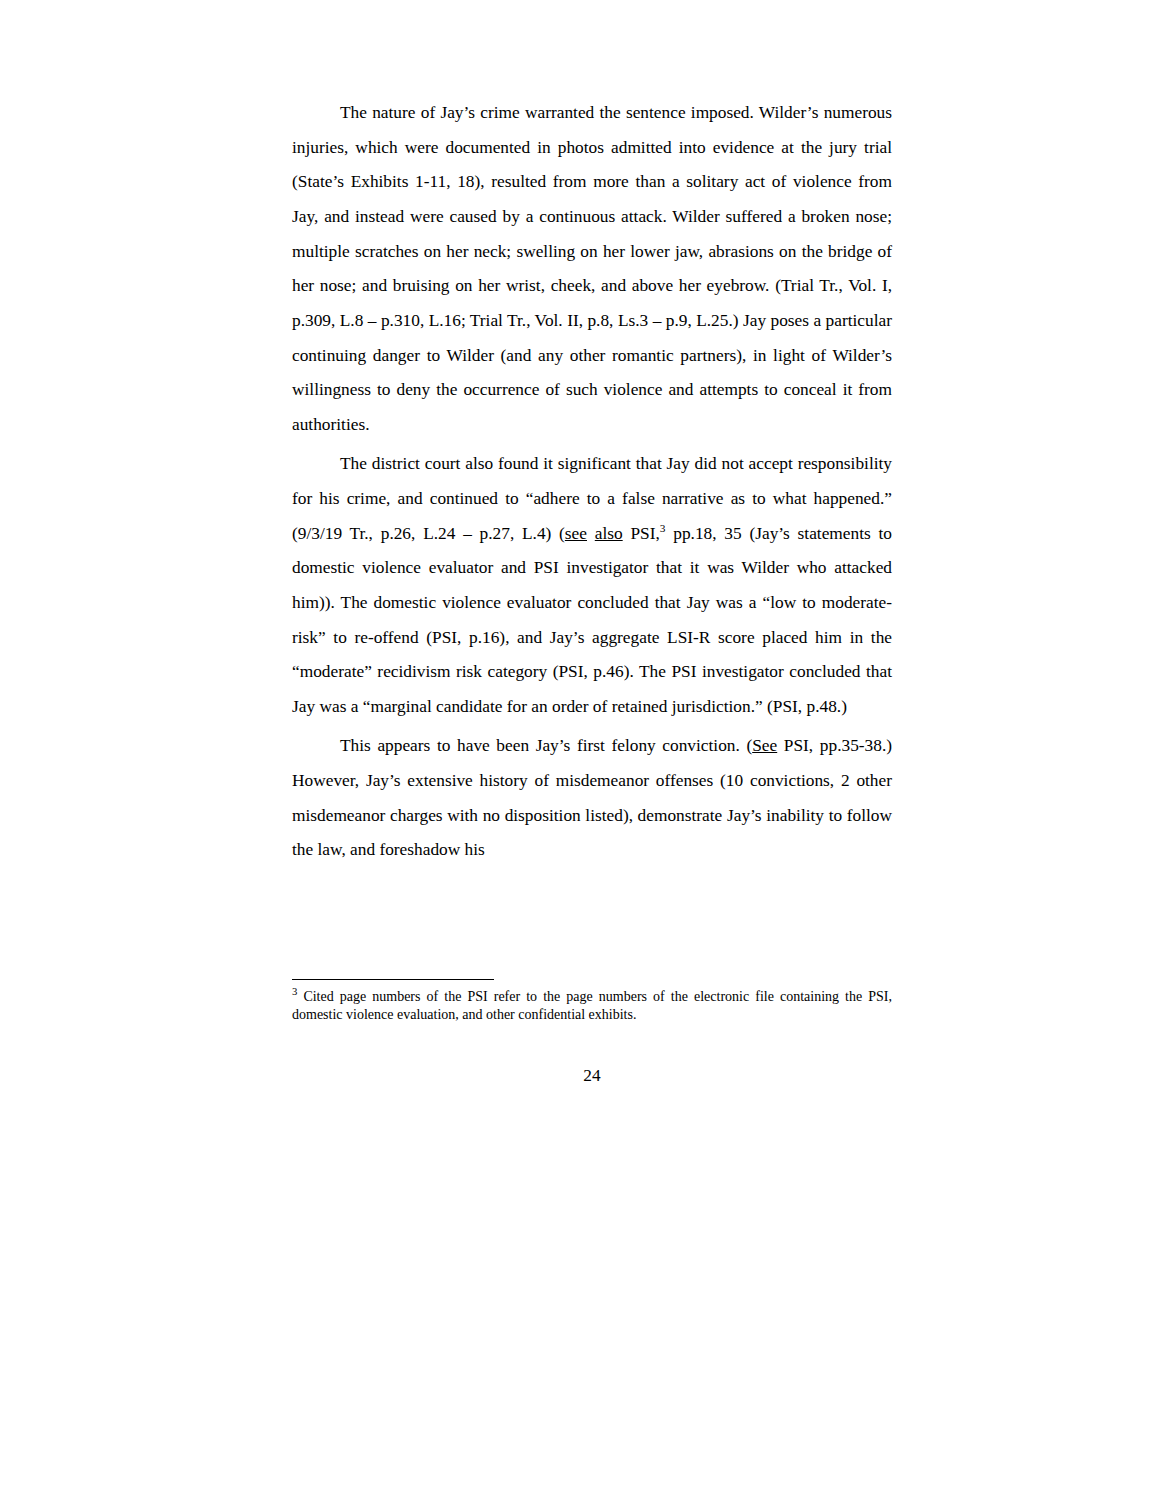The nature of Jay’s crime warranted the sentence imposed. Wilder’s numerous injuries, which were documented in photos admitted into evidence at the jury trial (State’s Exhibits 1-11, 18), resulted from more than a solitary act of violence from Jay, and instead were caused by a continuous attack. Wilder suffered a broken nose; multiple scratches on her neck; swelling on her lower jaw, abrasions on the bridge of her nose; and bruising on her wrist, cheek, and above her eyebrow. (Trial Tr., Vol. I, p.309, L.8 – p.310, L.16; Trial Tr., Vol. II, p.8, Ls.3 – p.9, L.25.) Jay poses a particular continuing danger to Wilder (and any other romantic partners), in light of Wilder’s willingness to deny the occurrence of such violence and attempts to conceal it from authorities.
The district court also found it significant that Jay did not accept responsibility for his crime, and continued to “adhere to a false narrative as to what happened.” (9/3/19 Tr., p.26, L.24 – p.27, L.4) (see also PSI,3 pp.18, 35 (Jay’s statements to domestic violence evaluator and PSI investigator that it was Wilder who attacked him)). The domestic violence evaluator concluded that Jay was a “low to moderate-risk” to re-offend (PSI, p.16), and Jay’s aggregate LSI-R score placed him in the “moderate” recidivism risk category (PSI, p.46). The PSI investigator concluded that Jay was a “marginal candidate for an order of retained jurisdiction.” (PSI, p.48.)
This appears to have been Jay’s first felony conviction. (See PSI, pp.35-38.) However, Jay’s extensive history of misdemeanor offenses (10 convictions, 2 other misdemeanor charges with no disposition listed), demonstrate Jay’s inability to follow the law, and foreshadow his
3 Cited page numbers of the PSI refer to the page numbers of the electronic file containing the PSI, domestic violence evaluation, and other confidential exhibits.
24